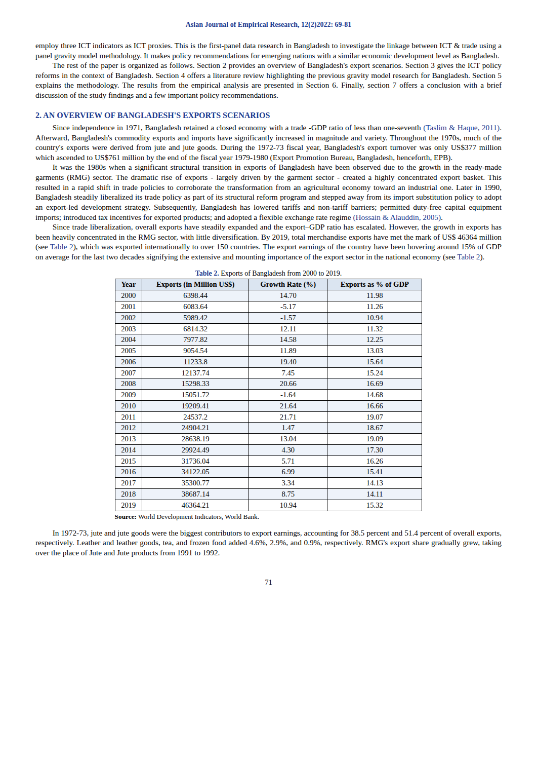Asian Journal of Empirical Research, 12(2)2022: 69-81
employ three ICT indicators as ICT proxies. This is the first-panel data research in Bangladesh to investigate the linkage between ICT & trade using a panel gravity model methodology. It makes policy recommendations for emerging nations with a similar economic development level as Bangladesh.
The rest of the paper is organized as follows. Section 2 provides an overview of Bangladesh's export scenarios. Section 3 gives the ICT policy reforms in the context of Bangladesh. Section 4 offers a literature review highlighting the previous gravity model research for Bangladesh. Section 5 explains the methodology. The results from the empirical analysis are presented in Section 6. Finally, section 7 offers a conclusion with a brief discussion of the study findings and a few important policy recommendations.
2. AN OVERVIEW OF BANGLADESH'S EXPORTS SCENARIOS
Since independence in 1971, Bangladesh retained a closed economy with a trade -GDP ratio of less than one-seventh (Taslim & Haque, 2011). Afterward, Bangladesh's commodity exports and imports have significantly increased in magnitude and variety. Throughout the 1970s, much of the country's exports were derived from jute and jute goods. During the 1972-73 fiscal year, Bangladesh's export turnover was only US$377 million which ascended to US$761 million by the end of the fiscal year 1979-1980 (Export Promotion Bureau, Bangladesh, henceforth, EPB).
It was the 1980s when a significant structural transition in exports of Bangladesh have been observed due to the growth in the ready-made garments (RMG) sector. The dramatic rise of exports - largely driven by the garment sector - created a highly concentrated export basket. This resulted in a rapid shift in trade policies to corroborate the transformation from an agricultural economy toward an industrial one. Later in 1990, Bangladesh steadily liberalized its trade policy as part of its structural reform program and stepped away from its import substitution policy to adopt an export-led development strategy. Subsequently, Bangladesh has lowered tariffs and non-tariff barriers; permitted duty-free capital equipment imports; introduced tax incentives for exported products; and adopted a flexible exchange rate regime (Hossain & Alauddin, 2005).
Since trade liberalization, overall exports have steadily expanded and the export–GDP ratio has escalated. However, the growth in exports has been heavily concentrated in the RMG sector, with little diversification. By 2019, total merchandise exports have met the mark of US$ 46364 million (see Table 2), which was exported internationally to over 150 countries. The export earnings of the country have been hovering around 15% of GDP on average for the last two decades signifying the extensive and mounting importance of the export sector in the national economy (see Table 2).
Table 2. Exports of Bangladesh from 2000 to 2019.
| Year | Exports (in Million US$) | Growth Rate (%) | Exports as % of GDP |
| --- | --- | --- | --- |
| 2000 | 6398.44 | 14.70 | 11.98 |
| 2001 | 6083.64 | -5.17 | 11.26 |
| 2002 | 5989.42 | -1.57 | 10.94 |
| 2003 | 6814.32 | 12.11 | 11.32 |
| 2004 | 7977.82 | 14.58 | 12.25 |
| 2005 | 9054.54 | 11.89 | 13.03 |
| 2006 | 11233.8 | 19.40 | 15.64 |
| 2007 | 12137.74 | 7.45 | 15.24 |
| 2008 | 15298.33 | 20.66 | 16.69 |
| 2009 | 15051.72 | -1.64 | 14.68 |
| 2010 | 19209.41 | 21.64 | 16.66 |
| 2011 | 24537.2 | 21.71 | 19.07 |
| 2012 | 24904.21 | 1.47 | 18.67 |
| 2013 | 28638.19 | 13.04 | 19.09 |
| 2014 | 29924.49 | 4.30 | 17.30 |
| 2015 | 31736.04 | 5.71 | 16.26 |
| 2016 | 34122.05 | 6.99 | 15.41 |
| 2017 | 35300.77 | 3.34 | 14.13 |
| 2018 | 38687.14 | 8.75 | 14.11 |
| 2019 | 46364.21 | 10.94 | 15.32 |
Source: World Development Indicators, World Bank.
In 1972-73, jute and jute goods were the biggest contributors to export earnings, accounting for 38.5 percent and 51.4 percent of overall exports, respectively. Leather and leather goods, tea, and frozen food added 4.6%, 2.9%, and 0.9%, respectively. RMG's export share gradually grew, taking over the place of Jute and Jute products from 1991 to 1992.
71